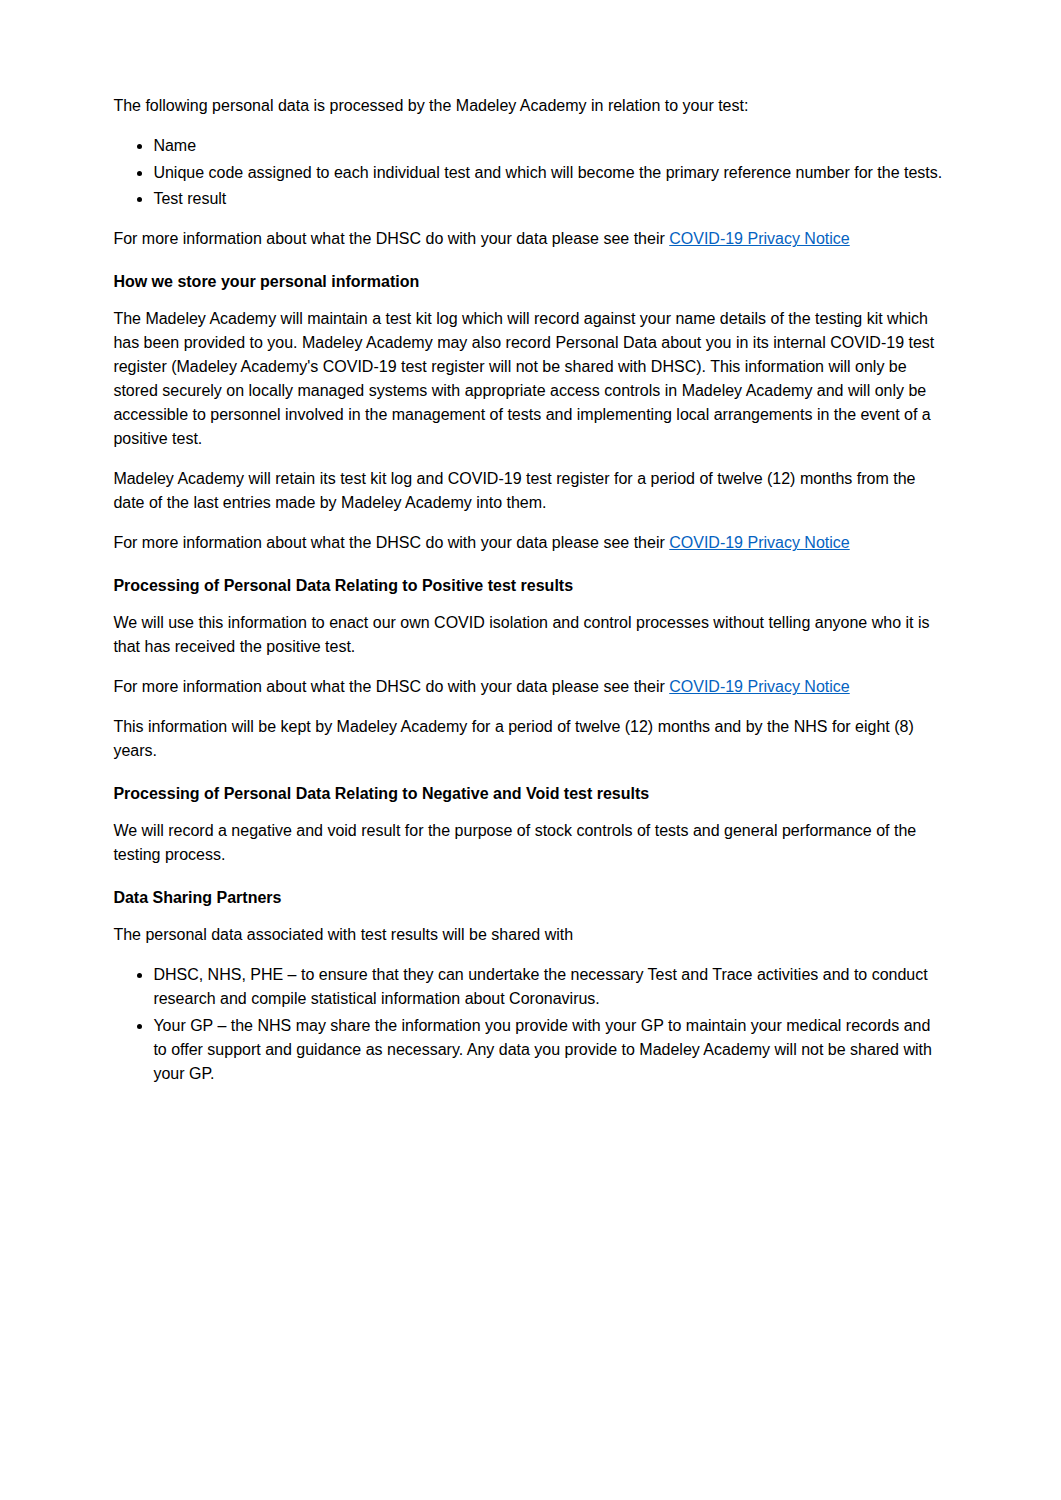The following personal data is processed by the Madeley Academy in relation to your test:
Name
Unique code assigned to each individual test and which will become the primary reference number for the tests.
Test result
For more information about what the DHSC do with your data please see their COVID-19 Privacy Notice
How we store your personal information
The Madeley Academy will maintain a test kit log which will record against your name details of the testing kit which has been provided to you. Madeley Academy may also record Personal Data about you in its internal COVID-19 test register (Madeley Academy's COVID-19 test register will not be shared with DHSC). This information will only be stored securely on locally managed systems with appropriate access controls in Madeley Academy and will only be accessible to personnel involved in the management of tests and implementing local arrangements in the event of a positive test.
Madeley Academy will retain its test kit log and COVID-19 test register for a period of twelve (12) months from the date of the last entries made by Madeley Academy into them.
For more information about what the DHSC do with your data please see their COVID-19 Privacy Notice
Processing of Personal Data Relating to Positive test results
We will use this information to enact our own COVID isolation and control processes without telling anyone who it is that has received the positive test.
For more information about what the DHSC do with your data please see their COVID-19 Privacy Notice
This information will be kept by Madeley Academy for a period of twelve (12) months and by the NHS for eight (8) years.
Processing of Personal Data Relating to Negative and Void test results
We will record a negative and void result for the purpose of stock controls of tests and general performance of the testing process.
Data Sharing Partners
The personal data associated with test results will be shared with
DHSC, NHS, PHE – to ensure that they can undertake the necessary Test and Trace activities and to conduct research and compile statistical information about Coronavirus.
Your GP – the NHS may share the information you provide with your GP to maintain your medical records and to offer support and guidance as necessary. Any data you provide to Madeley Academy will not be shared with your GP.